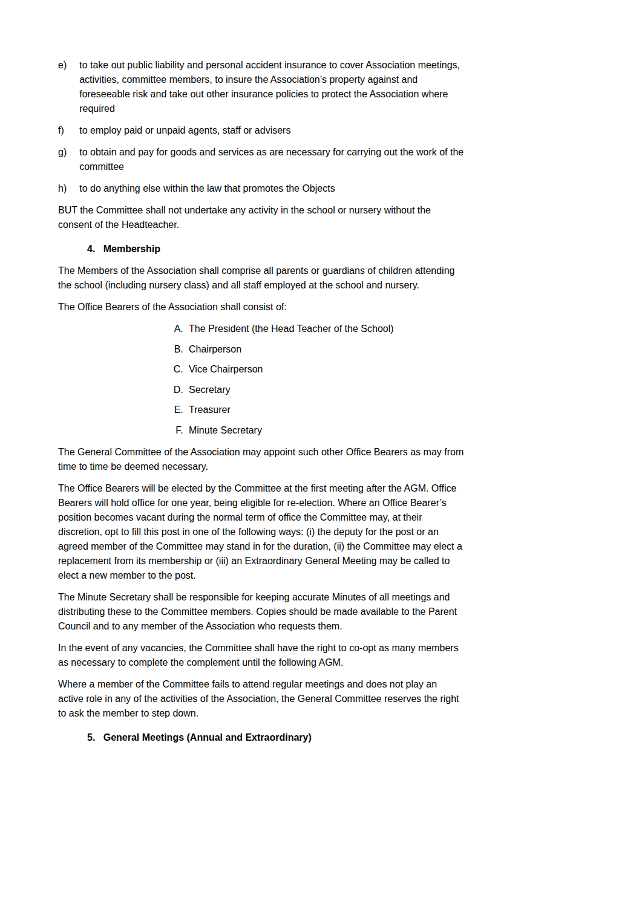e) to take out public liability and personal accident insurance to cover Association meetings, activities, committee members, to insure the Association’s property against and foreseeable risk and take out other insurance policies to protect the Association where required
f) to employ paid or unpaid agents, staff or advisers
g) to obtain and pay for goods and services as are necessary for carrying out the work of the committee
h) to do anything else within the law that promotes the Objects
BUT the Committee shall not undertake any activity in the school or nursery without the consent of the Headteacher.
4. Membership
The Members of the Association shall comprise all parents or guardians of children attending the school (including nursery class) and all staff employed at the school and nursery.
The Office Bearers of the Association shall consist of:
The President (the Head Teacher of the School)
Chairperson
Vice Chairperson
Secretary
Treasurer
Minute Secretary
The General Committee of the Association may appoint such other Office Bearers as may from time to time be deemed necessary.
The Office Bearers will be elected by the Committee at the first meeting after the AGM. Office Bearers will hold office for one year, being eligible for re-election. Where an Office Bearer’s position becomes vacant during the normal term of office the Committee may, at their discretion, opt to fill this post in one of the following ways: (i) the deputy for the post or an agreed member of the Committee may stand in for the duration, (ii) the Committee may elect a replacement from its membership or (iii) an Extraordinary General Meeting may be called to elect a new member to the post.
The Minute Secretary shall be responsible for keeping accurate Minutes of all meetings and distributing these to the Committee members. Copies should be made available to the Parent Council and to any member of the Association who requests them.
In the event of any vacancies, the Committee shall have the right to co-opt as many members as necessary to complete the complement until the following AGM.
Where a member of the Committee fails to attend regular meetings and does not play an active role in any of the activities of the Association, the General Committee reserves the right to ask the member to step down.
5. General Meetings (Annual and Extraordinary)